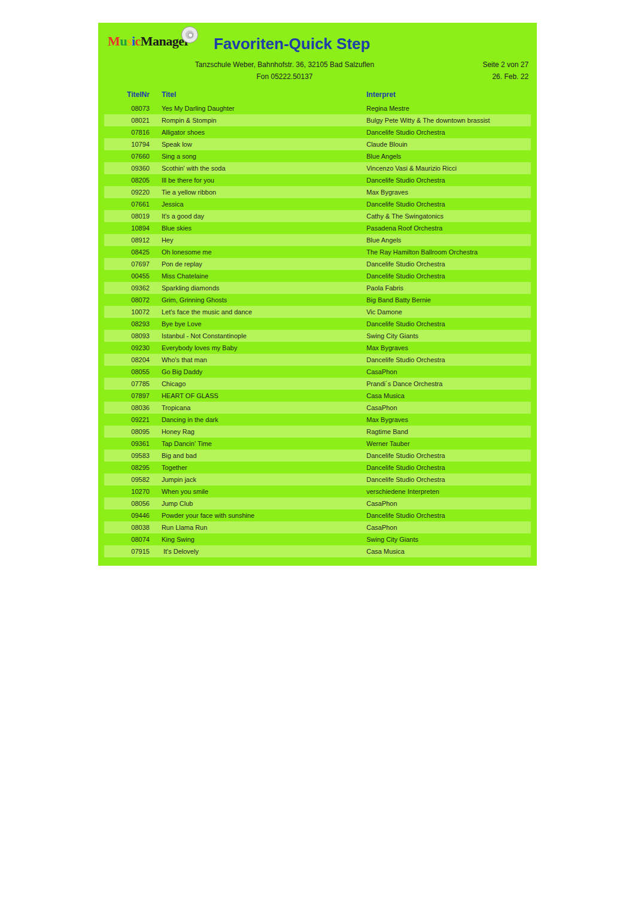MusicManager
Favoriten-Quick Step
Tanzschule Weber, Bahnhofstr. 36, 32105 Bad Salzuflen
Seite 2 von 27
Fon 05222.50137
26. Feb. 22
| TitelNr | Titel | Interpret |
| --- | --- | --- |
| 08073 | Yes My Darling Daughter | Regina Mestre |
| 08021 | Rompin & Stompin | Bulgy Pete Witty & The downtown brassist |
| 07816 | Alligator shoes | Dancelife Studio Orchestra |
| 10794 | Speak low | Claude Blouin |
| 07660 | Sing a song | Blue Angels |
| 09360 | Scothin' with the soda | Vincenzo Vasi & Maurizio Ricci |
| 08205 | Ill be there for you | Dancelife Studio Orchestra |
| 09220 | Tie a yellow ribbon | Max Bygraves |
| 07661 | Jessica | Dancelife Studio Orchestra |
| 08019 | It's a good day | Cathy & The Swingatonics |
| 10894 | Blue skies | Pasadena Roof Orchestra |
| 08912 | Hey | Blue Angels |
| 08425 | Oh lonesome me | The Ray Hamilton Ballroom Orchestra |
| 07697 | Pon de replay | Dancelife Studio Orchestra |
| 00455 | Miss Chatelaine | Dancelife Studio Orchestra |
| 09362 | Sparkling diamonds | Paola Fabris |
| 08072 | Grim, Grinning Ghosts | Big Band Batty Bernie |
| 10072 | Let's face the music and dance | Vic Damone |
| 08293 | Bye bye Love | Dancelife Studio Orchestra |
| 08093 | Istanbul - Not Constantinople | Swing City Giants |
| 09230 | Everybody loves my Baby | Max Bygraves |
| 08204 | Who's that man | Dancelife Studio Orchestra |
| 08055 | Go Big Daddy | CasaPhon |
| 07785 | Chicago | Prandi´s Dance Orchestra |
| 07897 | HEART OF GLASS | Casa Musica |
| 08036 | Tropicana | CasaPhon |
| 09221 | Dancing in the dark | Max Bygraves |
| 08095 | Honey Rag | Ragtime Band |
| 09361 | Tap Dancin' Time | Werner Tauber |
| 09583 | Big and bad | Dancelife Studio Orchestra |
| 08295 | Together | Dancelife Studio Orchestra |
| 09582 | Jumpin jack | Dancelife Studio Orchestra |
| 10270 | When you smile | verschiedene Interpreten |
| 08056 | Jump Club | CasaPhon |
| 09446 | Powder your face with sunshine | Dancelife Studio Orchestra |
| 08038 | Run Llama Run | CasaPhon |
| 08074 | King Swing | Swing City Giants |
| 07915 | It's Delovely | Casa Musica |